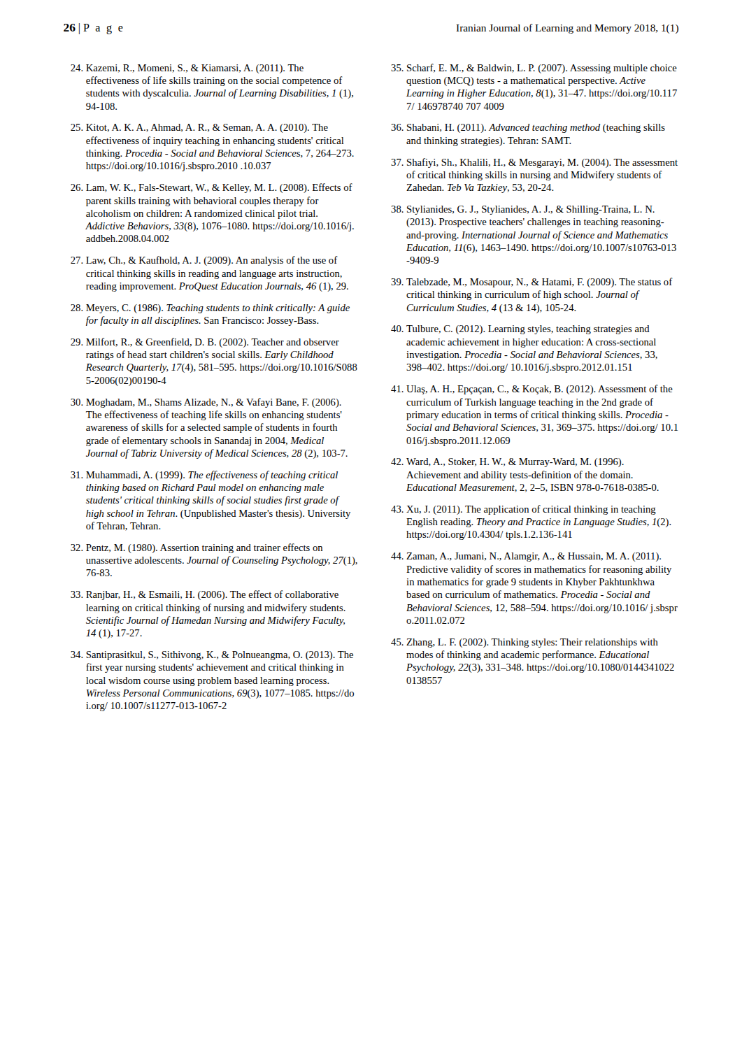26 | P a g e
Iranian Journal of Learning and Memory 2018, 1(1)
Kazemi, R., Momeni, S., & Kiamarsi, A. (2011). The effectiveness of life skills training on the social competence of students with dyscalculia. Journal of Learning Disabilities, 1 (1), 94-108.
Kitot, A. K. A., Ahmad, A. R., & Seman, A. A. (2010). The effectiveness of inquiry teaching in enhancing students' critical thinking. Procedia - Social and Behavioral Sciences, 7, 264–273. https://doi.org/10.1016/j.sbspro.2010 .10.037
Lam, W. K., Fals-Stewart, W., & Kelley, M. L. (2008). Effects of parent skills training with behavioral couples therapy for alcoholism on children: A randomized clinical pilot trial. Addictive Behaviors, 33(8), 1076–1080. https://doi.org/10.1016/j.addbeh.2008.04.002
Law, Ch., & Kaufhold, A. J. (2009). An analysis of the use of critical thinking skills in reading and language arts instruction, reading improvement. ProQuest Education Journals, 46 (1), 29.
Meyers, C. (1986). Teaching students to think critically: A guide for faculty in all disciplines. San Francisco: Jossey-Bass.
Milfort, R., & Greenfield, D. B. (2002). Teacher and observer ratings of head start children's social skills. Early Childhood Research Quarterly, 17(4), 581–595. https://doi.org/10.1016/S0885-2006(02)00190-4
Moghadam, M., Shams Alizade, N., & Vafayi Bane, F. (2006). The effectiveness of teaching life skills on enhancing students' awareness of skills for a selected sample of students in fourth grade of elementary schools in Sanandaj in 2004, Medical Journal of Tabriz University of Medical Sciences, 28 (2), 103-7.
Muhammadi, A. (1999). The effectiveness of teaching critical thinking based on Richard Paul model on enhancing male students' critical thinking skills of social studies first grade of high school in Tehran. (Unpublished Master's thesis). University of Tehran, Tehran.
Pentz, M. (1980). Assertion training and trainer effects on unassertive adolescents. Journal of Counseling Psychology, 27(1), 76-83.
Ranjbar, H., & Esmaili, H. (2006). The effect of collaborative learning on critical thinking of nursing and midwifery students. Scientific Journal of Hamedan Nursing and Midwifery Faculty, 14 (1), 17-27.
Santiprasitkul, S., Sithivong, K., & Polnueangma, O. (2013). The first year nursing students' achievement and critical thinking in local wisdom course using problem based learning process. Wireless Personal Communications, 69(3), 1077–1085. https://doi.org/ 10.1007/s11277-013-1067-2
Scharf, E. M., & Baldwin, L. P. (2007). Assessing multiple choice question (MCQ) tests - a mathematical perspective. Active Learning in Higher Education, 8(1), 31–47. https://doi.org/10.1177/ 146978740 707 4009
Shabani, H. (2011). Advanced teaching method (teaching skills and thinking strategies). Tehran: SAMT.
Shafiyi, Sh., Khalili, H., & Mesgarayi, M. (2004). The assessment of critical thinking skills in nursing and Midwifery students of Zahedan. Teb Va Tazkiey, 53, 20-24.
Stylianides, G. J., Stylianides, A. J., & Shilling-Traina, L. N. (2013). Prospective teachers' challenges in teaching reasoning-and-proving. International Journal of Science and Mathematics Education, 11(6), 1463–1490. https://doi.org/10.1007/s10763-013-9409-9
Talebzade, M., Mosapour, N., & Hatami, F. (2009). The status of critical thinking in curriculum of high school. Journal of Curriculum Studies, 4 (13 & 14), 105-24.
Tulbure, C. (2012). Learning styles, teaching strategies and academic achievement in higher education: A cross-sectional investigation. Procedia - Social and Behavioral Sciences, 33, 398–402. https://doi.org/ 10.1016/j.sbspro.2012.01.151
Ulaş, A. H., Epçaçan, C., & Koçak, B. (2012). Assessment of the curriculum of Turkish language teaching in the 2nd grade of primary education in terms of critical thinking skills. Procedia - Social and Behavioral Sciences, 31, 369–375. https://doi.org/ 10.1016/j.sbspro.2011.12.069
Ward, A., Stoker, H. W., & Murray-Ward, M. (1996). Achievement and ability tests-definition of the domain. Educational Measurement, 2, 2–5, ISBN 978-0-7618-0385-0.
Xu, J. (2011). The application of critical thinking in teaching English reading. Theory and Practice in Language Studies, 1(2). https://doi.org/10.4304/ tpls.1.2.136-141
Zaman, A., Jumani, N., Alamgir, A., & Hussain, M. A. (2011). Predictive validity of scores in mathematics for reasoning ability in mathematics for grade 9 students in Khyber Pakhtunkhwa based on curriculum of mathematics. Procedia - Social and Behavioral Sciences, 12, 588–594. https://doi.org/10.1016/ j.sbspro.2011.02.072
Zhang, L. F. (2002). Thinking styles: Their relationships with modes of thinking and academic performance. Educational Psychology, 22(3), 331–348. https://doi.org/10.1080/01443410220138557